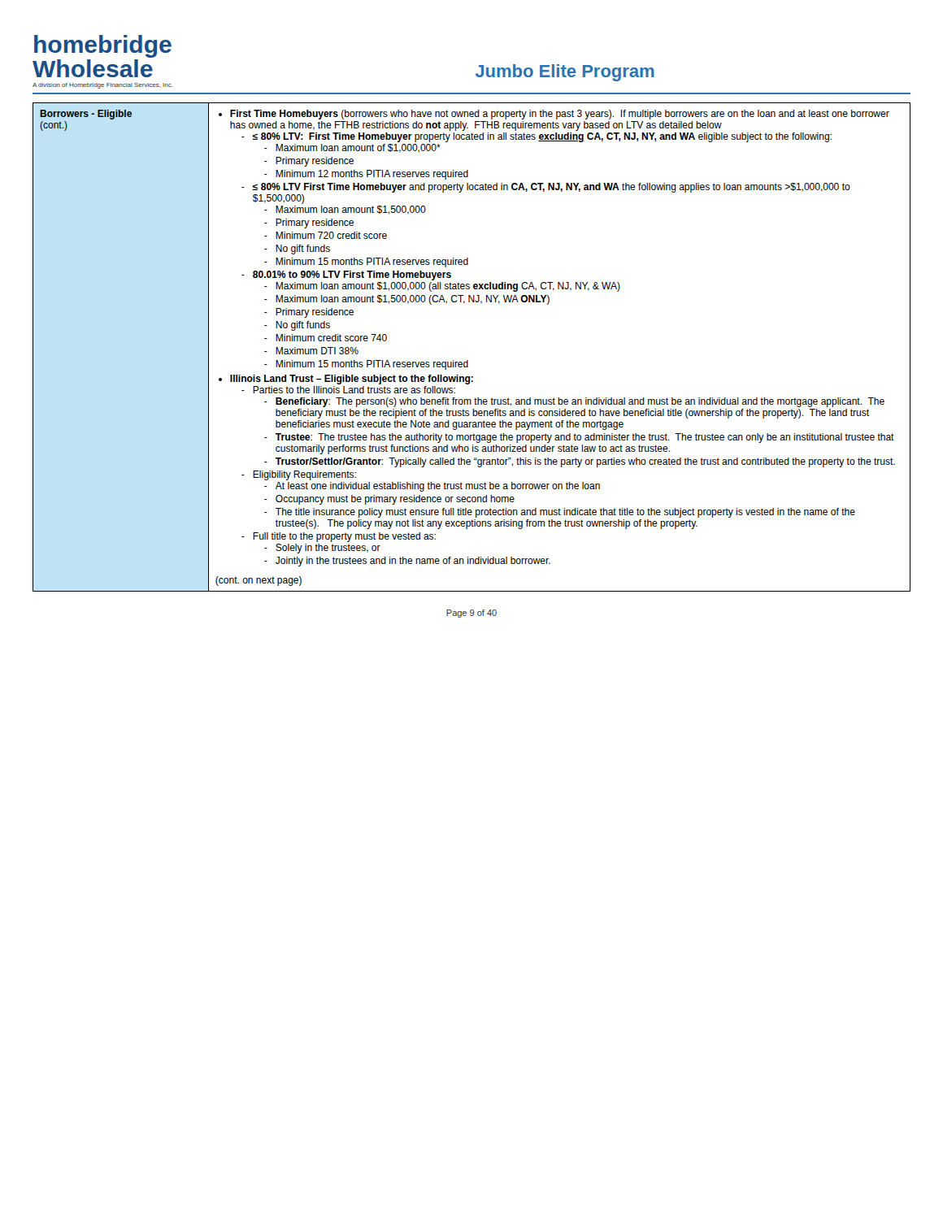homebridge
Wholesale
A division of Homebridge Financial Services, Inc.
Jumbo Elite Program
| Borrowers - Eligible (cont.) | First Time Homebuyers (borrowers who have not owned a property in the past 3 years). If multiple borrowers are on the loan and at least one borrower has owned a home, the FTHB restrictions do not apply. FTHB requirements vary based on LTV as detailed below ≤ 80% LTV: First Time Homebuyer property located in all states excluding CA, CT, NJ, NY, and WA eligible subject to the following: Maximum loan amount of $1,000,000* Primary residence Minimum 12 months PITIA reserves required ≤ 80% LTV First Time Homebuyer and property located in CA, CT, NJ, NY, and WA the following applies to loan amounts >$1,000,000 to $1,500,000) Maximum loan amount $1,500,000 Primary residence Minimum 720 credit score No gift funds Minimum 15 months PITIA reserves required 80.01% to 90% LTV First Time Homebuyers Maximum loan amount $1,000,000 (all states excluding CA, CT, NJ, NY, & WA) Maximum loan amount $1,500,000 (CA, CT, NJ, NY, WA ONLY ) Primary residence No gift funds Minimum credit score 740 Maximum DTI 38% Minimum 15 months PITIA reserves required Illinois Land Trust – Eligible subject to the following: Parties to the Illinois Land trusts are as follows: Beneficiary : The person(s) who benefit from the trust, and must be an individual and must be an individual and the mortgage applicant. The beneficiary must be the recipient of the trusts benefits and is considered to have beneficial title (ownership of the property). The land trust beneficiaries must execute the Note and guarantee the payment of the mortgage Trustee : The trustee has the authority to mortgage the property and to administer the trust. The trustee can only be an institutional trustee that customarily performs trust functions and who is authorized under state law to act as trustee. Trustor/Settlor/Grantor : Typically called the “grantor”, this is the party or parties who created the trust and contributed the property to the trust. Eligibility Requirements: At least one individual establishing the trust must be a borrower on the loan Occupancy must be primary residence or second home The title insurance policy must ensure full title protection and must indicate that title to the subject property is vested in the name of the trustee(s). The policy may not list any exceptions arising from the trust ownership of the property. Full title to the property must be vested as: Solely in the trustees, or Jointly in the trustees and in the name of an individual borrower. (cont. on next page) |
Page 9 of 40